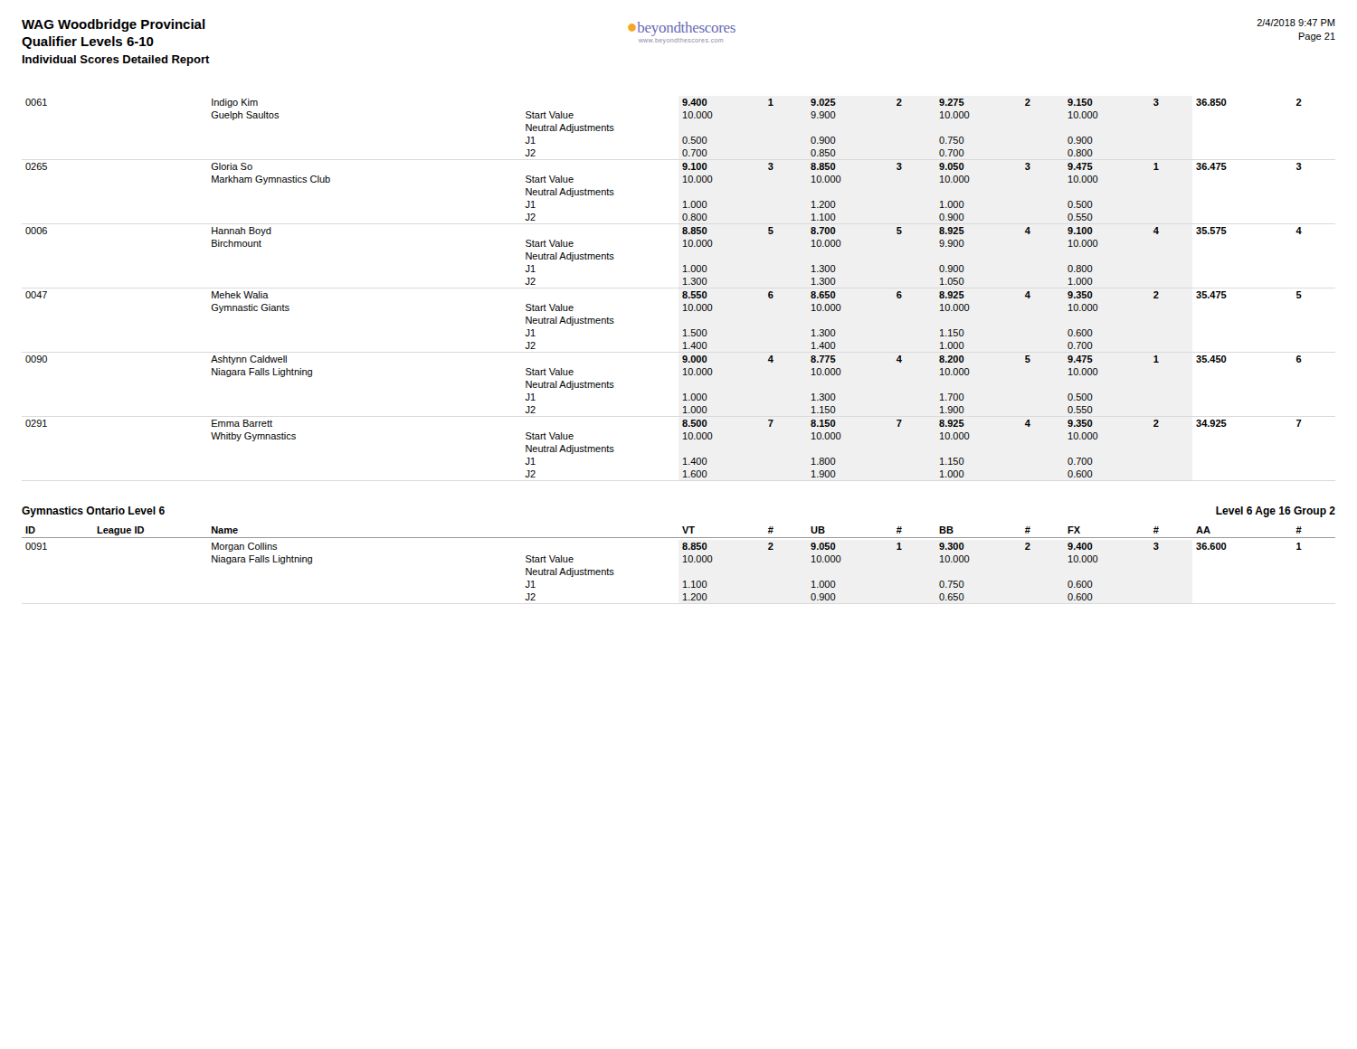WAG Woodbridge Provincial
Qualifier Levels 6-10
Individual Scores Detailed Report
●beyondthescores
www.beyondthescores.com
2/4/2018 9:47 PM
Page 21
| 0061 | | Indigo Kim | | 9.400 | 1 | 9.025 | 2 | 9.275 | 2 | 9.150 | 3 | 36.850 | 2 |
| | | Guelph Saultos | Start Value | 10.000 | | 9.900 | | 10.000 | | 10.000 | | | |
| | | | Neutral Adjustments | | | | | | | | | | |
| | | | J1 | 0.500 | | 0.900 | | 0.750 | | 0.900 | | | |
| | | | J2 | 0.700 | | 0.850 | | 0.700 | | 0.800 | | | |
| 0265 | | Gloria So | | 9.100 | 3 | 8.850 | 3 | 9.050 | 3 | 9.475 | 1 | 36.475 | 3 |
| | | Markham Gymnastics Club | Start Value | 10.000 | | 10.000 | | 10.000 | | 10.000 | | | |
| | | | Neutral Adjustments | | | | | | | | | | |
| | | | J1 | 1.000 | | 1.200 | | 1.000 | | 0.500 | | | |
| | | | J2 | 0.800 | | 1.100 | | 0.900 | | 0.550 | | | |
| 0006 | | Hannah Boyd | | 8.850 | 5 | 8.700 | 5 | 8.925 | 4 | 9.100 | 4 | 35.575 | 4 |
| | | Birchmount | Start Value | 10.000 | | 10.000 | | 9.900 | | 10.000 | | | |
| | | | Neutral Adjustments | | | | | | | | | | |
| | | | J1 | 1.000 | | 1.300 | | 0.900 | | 0.800 | | | |
| | | | J2 | 1.300 | | 1.300 | | 1.050 | | 1.000 | | | |
| 0047 | | Mehek Walia | | 8.550 | 6 | 8.650 | 6 | 8.925 | 4 | 9.350 | 2 | 35.475 | 5 |
| | | Gymnastic Giants | Start Value | 10.000 | | 10.000 | | 10.000 | | 10.000 | | | |
| | | | Neutral Adjustments | | | | | | | | | | |
| | | | J1 | 1.500 | | 1.300 | | 1.150 | | 0.600 | | | |
| | | | J2 | 1.400 | | 1.400 | | 1.000 | | 0.700 | | | |
| 0090 | | Ashtynn Caldwell | | 9.000 | 4 | 8.775 | 4 | 8.200 | 5 | 9.475 | 1 | 35.450 | 6 |
| | | Niagara Falls Lightning | Start Value | 10.000 | | 10.000 | | 10.000 | | 10.000 | | | |
| | | | Neutral Adjustments | | | | | | | | | | |
| | | | J1 | 1.000 | | 1.300 | | 1.700 | | 0.500 | | | |
| | | | J2 | 1.000 | | 1.150 | | 1.900 | | 0.550 | | | |
| 0291 | | Emma Barrett | | 8.500 | 7 | 8.150 | 7 | 8.925 | 4 | 9.350 | 2 | 34.925 | 7 |
| | | Whitby Gymnastics | Start Value | 10.000 | | 10.000 | | 10.000 | | 10.000 | | | |
| | | | Neutral Adjustments | | | | | | | | | | |
| | | | J1 | 1.400 | | 1.800 | | 1.150 | | 0.700 | | | |
| | | | J2 | 1.600 | | 1.900 | | 1.000 | | 0.600 | | | |
Gymnastics Ontario Level 6 Level 6 Age 16 Group 2
| ID | League ID | Name | | VT | # | UB | # | BB | # | FX | # | AA | # |
| --- | --- | --- | --- | --- | --- | --- | --- | --- | --- | --- | --- | --- | --- |
| 0091 | | Morgan Collins | | 8.850 | 2 | 9.050 | 1 | 9.300 | 2 | 9.400 | 3 | 36.600 | 1 |
| | | Niagara Falls Lightning | Start Value | 10.000 | | 10.000 | | 10.000 | | 10.000 | | | |
| | | | Neutral Adjustments | | | | | | | | | | |
| | | | J1 | 1.100 | | 1.000 | | 0.750 | | 0.600 | | | |
| | | | J2 | 1.200 | | 0.900 | | 0.650 | | 0.600 | | | |